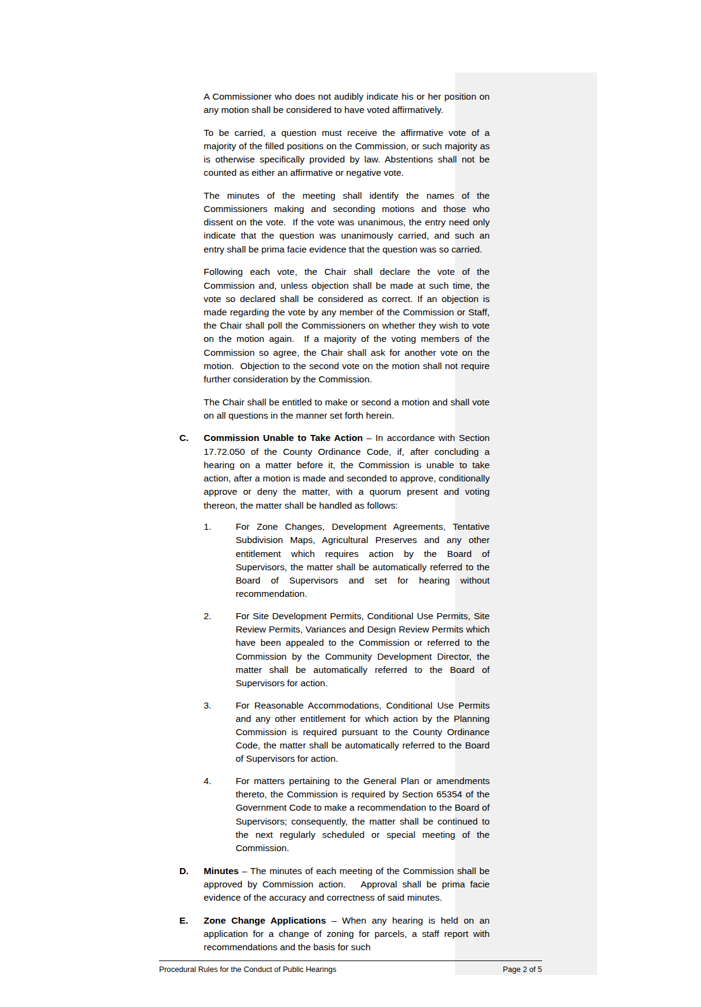A Commissioner who does not audibly indicate his or her position on any motion shall be considered to have voted affirmatively.
To be carried, a question must receive the affirmative vote of a majority of the filled positions on the Commission, or such majority as is otherwise specifically provided by law. Abstentions shall not be counted as either an affirmative or negative vote.
The minutes of the meeting shall identify the names of the Commissioners making and seconding motions and those who dissent on the vote. If the vote was unanimous, the entry need only indicate that the question was unanimously carried, and such an entry shall be prima facie evidence that the question was so carried.
Following each vote, the Chair shall declare the vote of the Commission and, unless objection shall be made at such time, the vote so declared shall be considered as correct. If an objection is made regarding the vote by any member of the Commission or Staff, the Chair shall poll the Commissioners on whether they wish to vote on the motion again. If a majority of the voting members of the Commission so agree, the Chair shall ask for another vote on the motion. Objection to the second vote on the motion shall not require further consideration by the Commission.
The Chair shall be entitled to make or second a motion and shall vote on all questions in the manner set forth herein.
C.
Commission Unable to Take Action – In accordance with Section 17.72.050 of the County Ordinance Code, if, after concluding a hearing on a matter before it, the Commission is unable to take action, after a motion is made and seconded to approve, conditionally approve or deny the matter, with a quorum present and voting thereon, the matter shall be handled as follows:
1.
For Zone Changes, Development Agreements, Tentative Subdivision Maps, Agricultural Preserves and any other entitlement which requires action by the Board of Supervisors, the matter shall be automatically referred to the Board of Supervisors and set for hearing without recommendation.
2.
For Site Development Permits, Conditional Use Permits, Site Review Permits, Variances and Design Review Permits which have been appealed to the Commission or referred to the Commission by the Community Development Director, the matter shall be automatically referred to the Board of Supervisors for action.
3.
For Reasonable Accommodations, Conditional Use Permits and any other entitlement for which action by the Planning Commission is required pursuant to the County Ordinance Code, the matter shall be automatically referred to the Board of Supervisors for action.
4.
For matters pertaining to the General Plan or amendments thereto, the Commission is required by Section 65354 of the Government Code to make a recommendation to the Board of Supervisors; consequently, the matter shall be continued to the next regularly scheduled or special meeting of the Commission.
D.
Minutes – The minutes of each meeting of the Commission shall be approved by Commission action. Approval shall be prima facie evidence of the accuracy and correctness of said minutes.
E.
Zone Change Applications – When any hearing is held on an application for a change of zoning for parcels, a staff report with recommendations and the basis for such
Procedural Rules for the Conduct of Public Hearings
Page 2 of 5